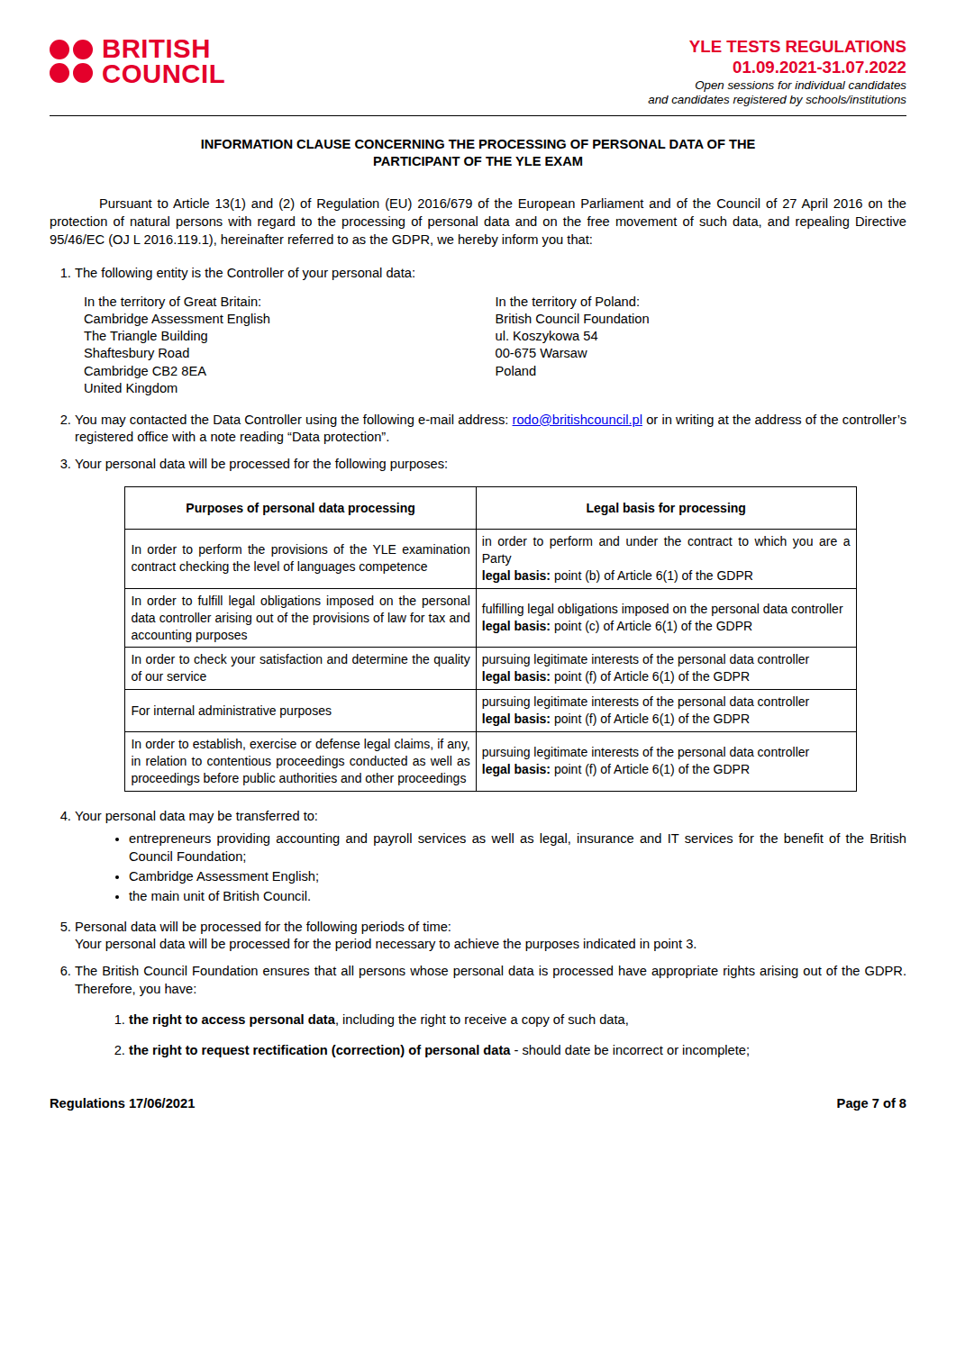BRITISH
COUNCIL
YLE TESTS REGULATIONS
01.09.2021-31.07.2022
Open sessions for individual candidates
and candidates registered by schools/institutions
INFORMATION CLAUSE CONCERNING THE PROCESSING OF PERSONAL DATA OF THE
PARTICIPANT OF THE YLE EXAM
Pursuant to Article 13(1) and (2) of Regulation (EU) 2016/679 of the European Parliament and of the Council of 27 April 2016 on the protection of natural persons with regard to the processing of personal data and on the free movement of such data, and repealing Directive 95/46/EC (OJ L 2016.119.1), hereinafter referred to as the GDPR, we hereby inform you that:
The following entity is the Controller of your personal data:
In the territory of Great Britain:
Cambridge Assessment English
The Triangle Building
Shaftesbury Road
Cambridge CB2 8EA
United Kingdom
In the territory of Poland:
British Council Foundation
ul. Koszykowa 54
00-675 Warsaw
Poland
You may contacted the Data Controller using the following e-mail address: rodo@britishcouncil.pl or in writing at the address of the controller’s registered office with a note reading “Data protection”.
Your personal data will be processed for the following purposes:
| Purposes of personal data processing | Legal basis for processing |
| --- | --- |
| In order to perform the provisions of the YLE examination contract checking the level of languages competence | in order to perform and under the contract to which you are a Party legal basis: point (b) of Article 6(1) of the GDPR |
| In order to fulfill legal obligations imposed on the personal data controller arising out of the provisions of law for tax and accounting purposes | fulfilling legal obligations imposed on the personal data controller legal basis: point (c) of Article 6(1) of the GDPR |
| In order to check your satisfaction and determine the quality of our service | pursuing legitimate interests of the personal data controller legal basis: point (f) of Article 6(1) of the GDPR |
| For internal administrative purposes | pursuing legitimate interests of the personal data controller legal basis: point (f) of Article 6(1) of the GDPR |
| In order to establish, exercise or defense legal claims, if any, in relation to contentious proceedings conducted as well as proceedings before public authorities and other proceedings | pursuing legitimate interests of the personal data controller legal basis: point (f) of Article 6(1) of the GDPR |
Your personal data may be transferred to:
entrepreneurs providing accounting and payroll services as well as legal, insurance and IT services for the benefit of the British Council Foundation;
Cambridge Assessment English;
the main unit of British Council.
Personal data will be processed for the following periods of time:
Your personal data will be processed for the period necessary to achieve the purposes indicated in point 3.
The British Council Foundation ensures that all persons whose personal data is processed have appropriate rights arising out of the GDPR. Therefore, you have:
the right to access personal data, including the right to receive a copy of such data,
the right to request rectification (correction) of personal data - should date be incorrect or incomplete;
Regulations 17/06/2021 Page 7 of 8